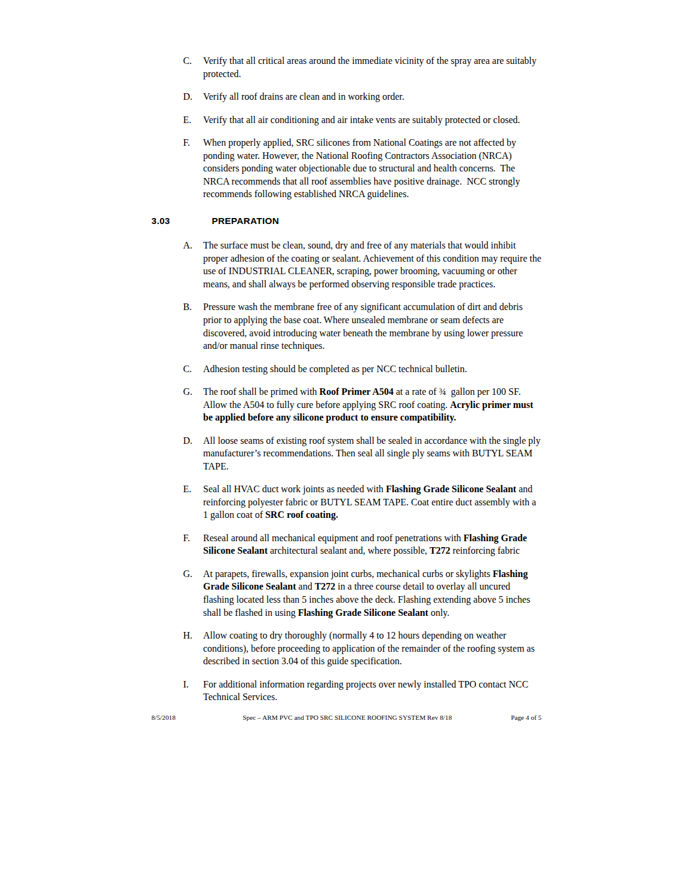C. Verify that all critical areas around the immediate vicinity of the spray area are suitably protected.
D. Verify all roof drains are clean and in working order.
E. Verify that all air conditioning and air intake vents are suitably protected or closed.
F. When properly applied, SRC silicones from National Coatings are not affected by ponding water. However, the National Roofing Contractors Association (NRCA) considers ponding water objectionable due to structural and health concerns. The NRCA recommends that all roof assemblies have positive drainage. NCC strongly recommends following established NRCA guidelines.
3.03 PREPARATION
A. The surface must be clean, sound, dry and free of any materials that would inhibit proper adhesion of the coating or sealant. Achievement of this condition may require the use of INDUSTRIAL CLEANER, scraping, power brooming, vacuuming or other means, and shall always be performed observing responsible trade practices.
B. Pressure wash the membrane free of any significant accumulation of dirt and debris prior to applying the base coat. Where unsealed membrane or seam defects are discovered, avoid introducing water beneath the membrane by using lower pressure and/or manual rinse techniques.
C. Adhesion testing should be completed as per NCC technical bulletin.
G. The roof shall be primed with Roof Primer A504 at a rate of ¾ gallon per 100 SF. Allow the A504 to fully cure before applying SRC roof coating. Acrylic primer must be applied before any silicone product to ensure compatibility.
D. All loose seams of existing roof system shall be sealed in accordance with the single ply manufacturer’s recommendations. Then seal all single ply seams with BUTYL SEAM TAPE.
E. Seal all HVAC duct work joints as needed with Flashing Grade Silicone Sealant and reinforcing polyester fabric or BUTYL SEAM TAPE. Coat entire duct assembly with a 1 gallon coat of SRC roof coating.
F. Reseal around all mechanical equipment and roof penetrations with Flashing Grade Silicone Sealant architectural sealant and, where possible, T272 reinforcing fabric
G. At parapets, firewalls, expansion joint curbs, mechanical curbs or skylights Flashing Grade Silicone Sealant and T272 in a three course detail to overlay all uncured flashing located less than 5 inches above the deck. Flashing extending above 5 inches shall be flashed in using Flashing Grade Silicone Sealant only.
H. Allow coating to dry thoroughly (normally 4 to 12 hours depending on weather conditions), before proceeding to application of the remainder of the roofing system as described in section 3.04 of this guide specification.
I. For additional information regarding projects over newly installed TPO contact NCC Technical Services.
8/5/2018
Spec – ARM PVC and TPO SRC SILICONE ROOFING SYSTEM Rev 8/18
Page 4 of 5